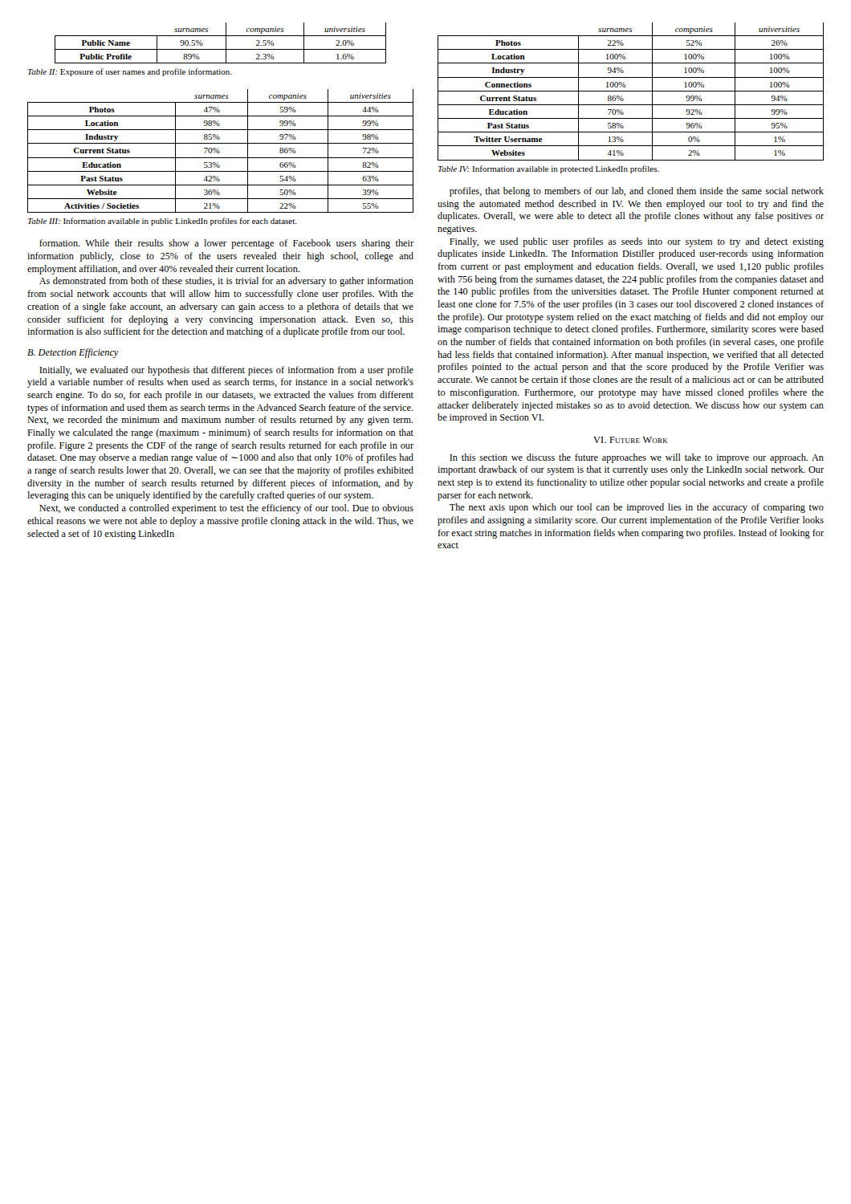| | surnames | companies | universities |
| --- | --- | --- | --- |
| Public Name | 90.5% | 2.5% | 2.0% |
| Public Profile | 89% | 2.3% | 1.6% |
Table II: Exposure of user names and profile information.
| | surnames | companies | universities |
| --- | --- | --- | --- |
| Photos | 47% | 59% | 44% |
| Location | 98% | 99% | 99% |
| Industry | 85% | 97% | 98% |
| Current Status | 70% | 86% | 72% |
| Education | 53% | 66% | 82% |
| Past Status | 42% | 54% | 63% |
| Website | 36% | 50% | 39% |
| Activities / Societies | 21% | 22% | 55% |
Table III: Information available in public LinkedIn profiles for each dataset.
formation. While their results show a lower percentage of Facebook users sharing their information publicly, close to 25% of the users revealed their high school, college and employment affiliation, and over 40% revealed their current location.
As demonstrated from both of these studies, it is trivial for an adversary to gather information from social network accounts that will allow him to successfully clone user profiles. With the creation of a single fake account, an adversary can gain access to a plethora of details that we consider sufficient for deploying a very convincing impersonation attack. Even so, this information is also sufficient for the detection and matching of a duplicate profile from our tool.
B. Detection Efficiency
Initially, we evaluated our hypothesis that different pieces of information from a user profile yield a variable number of results when used as search terms, for instance in a social network's search engine. To do so, for each profile in our datasets, we extracted the values from different types of information and used them as search terms in the Advanced Search feature of the service. Next, we recorded the minimum and maximum number of results returned by any given term. Finally we calculated the range (maximum - minimum) of search results for information on that profile. Figure 2 presents the CDF of the range of search results returned for each profile in our dataset. One may observe a median range value of ∼1000 and also that only 10% of profiles had a range of search results lower that 20. Overall, we can see that the majority of profiles exhibited diversity in the number of search results returned by different pieces of information, and by leveraging this can be uniquely identified by the carefully crafted queries of our system.
Next, we conducted a controlled experiment to test the efficiency of our tool. Due to obvious ethical reasons we were not able to deploy a massive profile cloning attack in the wild. Thus, we selected a set of 10 existing LinkedIn
| | surnames | companies | universities |
| --- | --- | --- | --- |
| Photos | 22% | 52% | 26% |
| Location | 100% | 100% | 100% |
| Industry | 94% | 100% | 100% |
| Connections | 100% | 100% | 100% |
| Current Status | 86% | 99% | 94% |
| Education | 70% | 92% | 99% |
| Past Status | 58% | 96% | 95% |
| Twitter Username | 13% | 0% | 1% |
| Websites | 41% | 2% | 1% |
Table IV: Information available in protected LinkedIn profiles.
profiles, that belong to members of our lab, and cloned them inside the same social network using the automated method described in IV. We then employed our tool to try and find the duplicates. Overall, we were able to detect all the profile clones without any false positives or negatives.
Finally, we used public user profiles as seeds into our system to try and detect existing duplicates inside LinkedIn. The Information Distiller produced user-records using information from current or past employment and education fields. Overall, we used 1,120 public profiles with 756 being from the surnames dataset, the 224 public profiles from the companies dataset and the 140 public profiles from the universities dataset. The Profile Hunter component returned at least one clone for 7.5% of the user profiles (in 3 cases our tool discovered 2 cloned instances of the profile). Our prototype system relied on the exact matching of fields and did not employ our image comparison technique to detect cloned profiles. Furthermore, similarity scores were based on the number of fields that contained information on both profiles (in several cases, one profile had less fields that contained information). After manual inspection, we verified that all detected profiles pointed to the actual person and that the score produced by the Profile Verifier was accurate. We cannot be certain if those clones are the result of a malicious act or can be attributed to misconfiguration. Furthermore, our prototype may have missed cloned profiles where the attacker deliberately injected mistakes so as to avoid detection. We discuss how our system can be improved in Section VI.
VI. Future Work
In this section we discuss the future approaches we will take to improve our approach. An important drawback of our system is that it currently uses only the LinkedIn social network. Our next step is to extend its functionality to utilize other popular social networks and create a profile parser for each network.
The next axis upon which our tool can be improved lies in the accuracy of comparing two profiles and assigning a similarity score. Our current implementation of the Profile Verifier looks for exact string matches in information fields when comparing two profiles. Instead of looking for exact